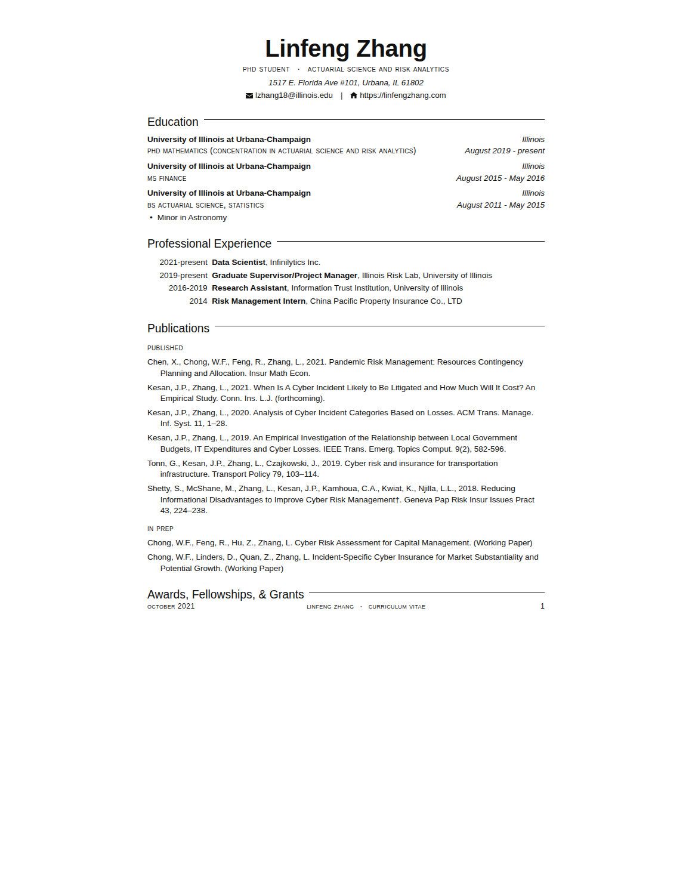Linfeng Zhang
PhD Student · Actuarial Science and Risk Analytics
1517 E. Florida Ave #101, Urbana, IL 61802
lzhang18@illinois.edu | https://linfengzhang.com
Education
University of Illinois at Urbana-Champaign Illinois
PhD Mathematics (Concentration in Actuarial Science and Risk Analytics) August 2019 - present
University of Illinois at Urbana-Champaign Illinois
MS Finance August 2015 - May 2016
University of Illinois at Urbana-Champaign Illinois
BS Actuarial Science, Statistics August 2011 - May 2015
Minor in Astronomy
Professional Experience
| 2021-present | Data Scientist , Infinilytics Inc. |
| 2019-present | Graduate Supervisor/Project Manager , Illinois Risk Lab, University of Illinois |
| 2016-2019 | Research Assistant , Information Trust Institution, University of Illinois |
| 2014 | Risk Management Intern , China Pacific Property Insurance Co., LTD |
Publications
Published
Chen, X., Chong, W.F., Feng, R., Zhang, L., 2021. Pandemic Risk Management: Resources Contingency Planning and Allocation. Insur Math Econ.
Kesan, J.P., Zhang, L., 2021. When Is A Cyber Incident Likely to Be Litigated and How Much Will It Cost? An Empirical Study. Conn. Ins. L.J. (forthcoming).
Kesan, J.P., Zhang, L., 2020. Analysis of Cyber Incident Categories Based on Losses. ACM Trans. Manage. Inf. Syst. 11, 1–28.
Kesan, J.P., Zhang, L., 2019. An Empirical Investigation of the Relationship between Local Government Budgets, IT Expenditures and Cyber Losses. IEEE Trans. Emerg. Topics Comput. 9(2), 582-596.
Tonn, G., Kesan, J.P., Zhang, L., Czajkowski, J., 2019. Cyber risk and insurance for transportation infrastructure. Transport Policy 79, 103–114.
Shetty, S., McShane, M., Zhang, L., Kesan, J.P., Kamhoua, C.A., Kwiat, K., Njilla, L.L., 2018. Reducing Informational Disadvantages to Improve Cyber Risk Management†. Geneva Pap Risk Insur Issues Pract 43, 224–238.
In Prep
Chong, W.F., Feng, R., Hu, Z., Zhang, L. Cyber Risk Assessment for Capital Management. (Working Paper)
Chong, W.F., Linders, D., Quan, Z., Zhang, L. Incident-Specific Cyber Insurance for Market Substantiality and Potential Growth. (Working Paper)
Awards, Fellowships, & Grants
October 2021 Linfeng Zhang · Curriculum Vitae 1